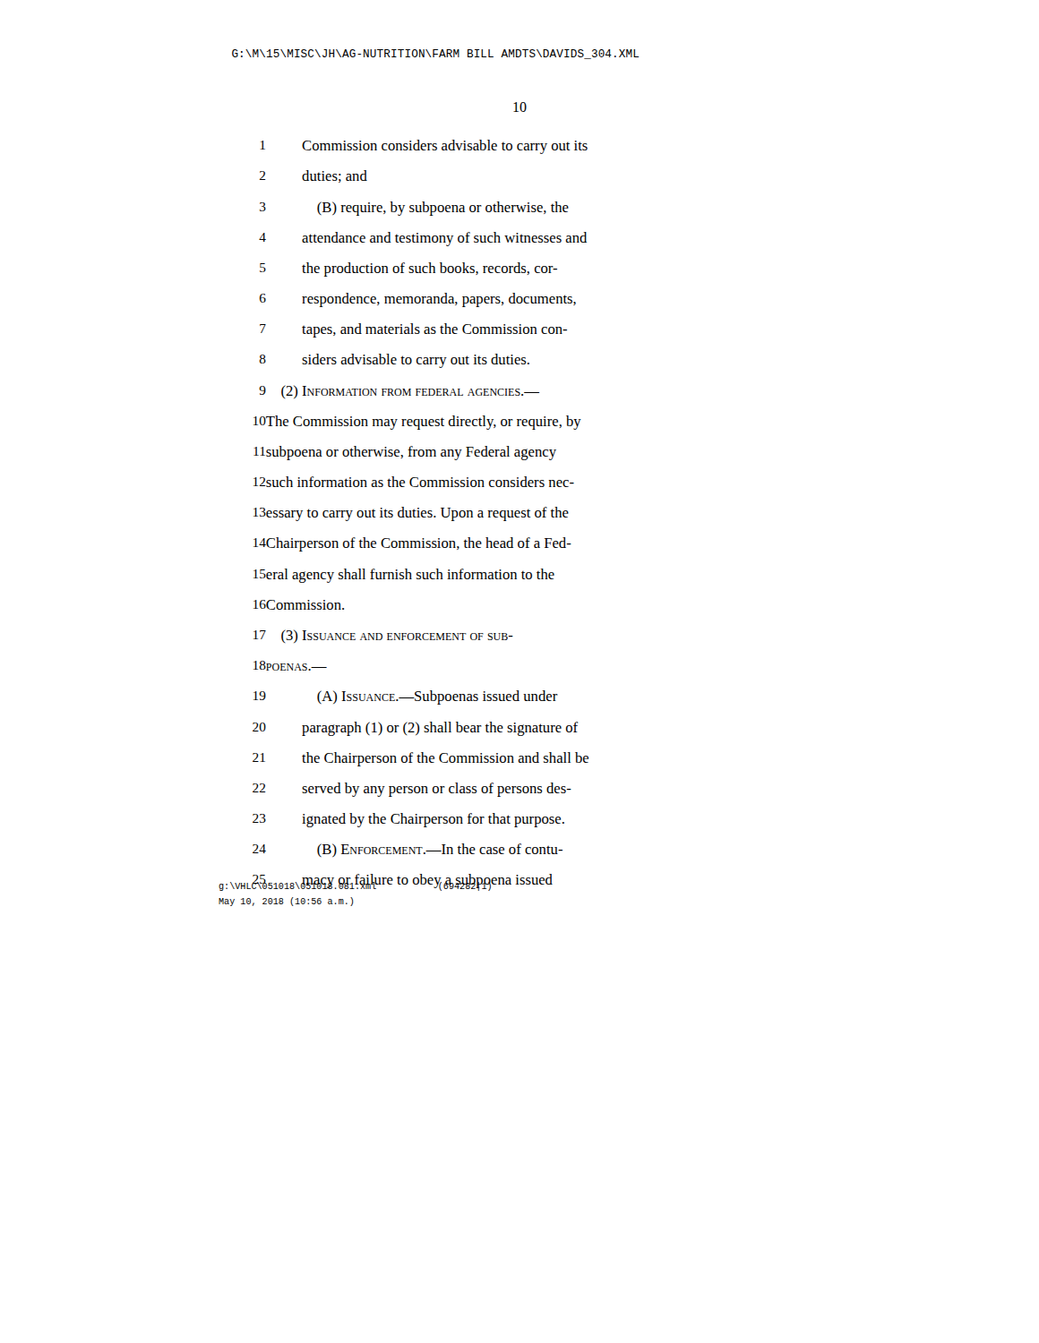G:\M\15\MISC\JH\AG-NUTRITION\FARM BILL AMDTS\DAVIDS_304.XML
10
| 1 | Commission considers advisable to carry out its |
| 2 | duties; and |
| 3 | (B) require, by subpoena or otherwise, the |
| 4 | attendance and testimony of such witnesses and |
| 5 | the production of such books, records, cor- |
| 6 | respondence, memoranda, papers, documents, |
| 7 | tapes, and materials as the Commission con- |
| 8 | siders advisable to carry out its duties. |
| 9 | (2) Information from federal agencies. — |
| 10 | The Commission may request directly, or require, by |
| 11 | subpoena or otherwise, from any Federal agency |
| 12 | such information as the Commission considers nec- |
| 13 | essary to carry out its duties. Upon a request of the |
| 14 | Chairperson of the Commission, the head of a Fed- |
| 15 | eral agency shall furnish such information to the |
| 16 | Commission. |
| 17 | (3) Issuance and enforcement of sub- |
| 18 | poenas. — |
| 19 | (A) Issuance. —Subpoenas issued under |
| 20 | paragraph (1) or (2) shall bear the signature of |
| 21 | the Chairperson of the Commission and shall be |
| 22 | served by any person or class of persons des- |
| 23 | ignated by the Chairperson for that purpose. |
| 24 | (B) Enforcement. —In the case of contu- |
| 25 | macy or failure to obey a subpoena issued |
g:\VHLC\051018\051018.081.xml(694282|1)
May 10, 2018 (10:56 a.m.)